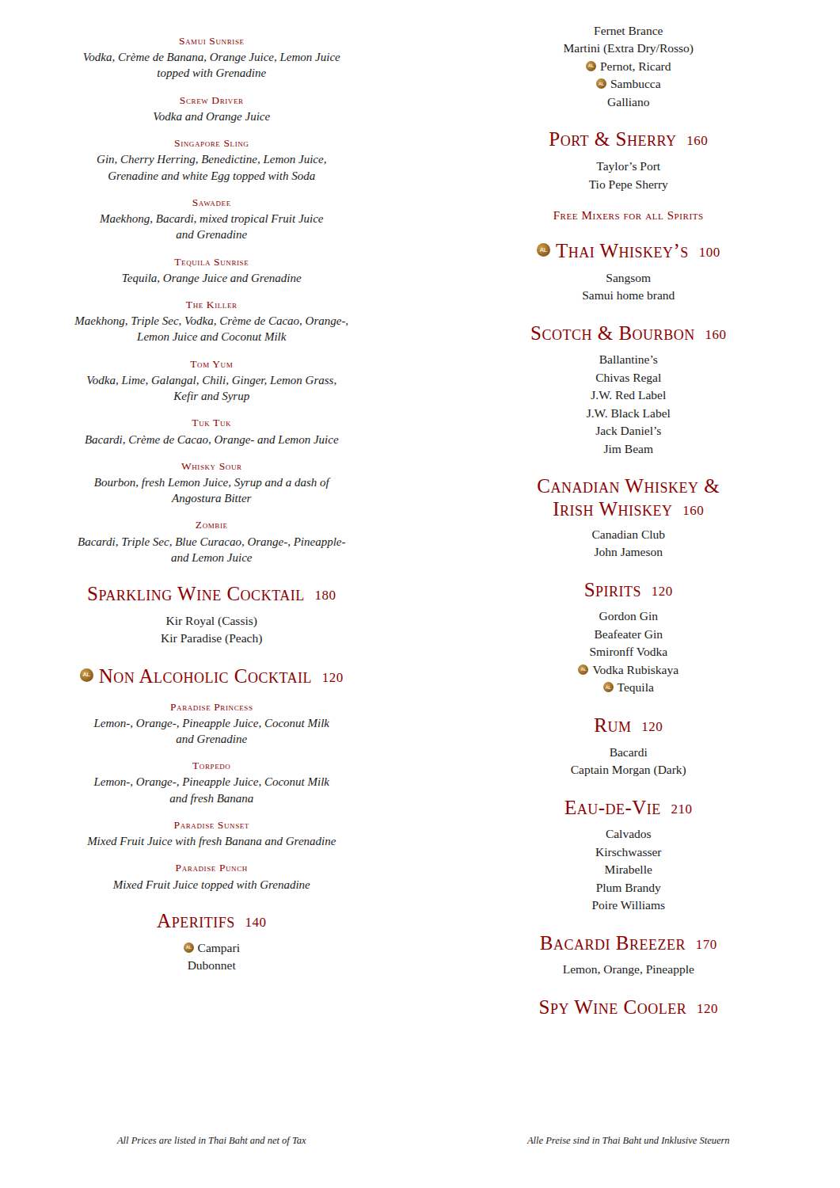Samui Sunrise
Vodka, Crème de Banana, Orange Juice, Lemon Juice
topped with Grenadine
Screw Driver
Vodka and Orange Juice
Singapore Sling
Gin, Cherry Herring, Benedictine, Lemon Juice,
Grenadine and white Egg topped with Soda
Sawadee
Maekhong, Bacardi, mixed tropical Fruit Juice
and Grenadine
Tequila Sunrise
Tequila, Orange Juice and Grenadine
The Killer
Maekhong, Triple Sec, Vodka, Crème de Cacao, Orange-,
Lemon Juice and Coconut Milk
Tom Yum
Vodka, Lime, Galangal, Chili, Ginger, Lemon Grass,
Kefir and Syrup
Tuk Tuk
Bacardi, Crème de Cacao, Orange- and Lemon Juice
Whisky Sour
Bourbon, fresh Lemon Juice, Syrup and a dash of
Angostura Bitter
Zombie
Bacardi, Triple Sec, Blue Curacao, Orange-, Pineapple-
and Lemon Juice
Sparkling Wine Cocktail 180
Kir Royal (Cassis)
Kir Paradise (Peach)
Non Alcoholic Cocktail 120
Paradise Princess
Lemon-, Orange-, Pineapple Juice, Coconut Milk
and Grenadine
Torpedo
Lemon-, Orange-, Pineapple Juice, Coconut Milk
and fresh Banana
Paradise Sunset
Mixed Fruit Juice with fresh Banana and Grenadine
Paradise Punch
Mixed Fruit Juice topped with Grenadine
Aperitifs 140
Campari
Dubonnet
Fernet Brance
Martini (Extra Dry/Rosso)
Pernot, Ricard
Sambucca
Galliano
Port & Sherry 160
Taylor’s Port
Tio Pepe Sherry
Free Mixers for all Spirits
Thai Whiskey’s 100
Sangsom
Samui home brand
Scotch & Bourbon 160
Ballantine’s
Chivas Regal
J.W. Red Label
J.W. Black Label
Jack Daniel’s
Jim Beam
Canadian Whiskey &
Irish Whiskey 160
Canadian Club
John Jameson
Spirits 120
Gordon Gin
Beafeater Gin
Smironff Vodka
Vodka Rubiskaya
Tequila
Rum 120
Bacardi
Captain Morgan (Dark)
Eau-de-Vie 210
Calvados
Kirschwasser
Mirabelle
Plum Brandy
Poire Williams
Bacardi Breezer 170
Lemon, Orange, Pineapple
Spy Wine Cooler 120
All Prices are listed in Thai Baht and net of Tax
Alle Preise sind in Thai Baht und Inklusive Steuern